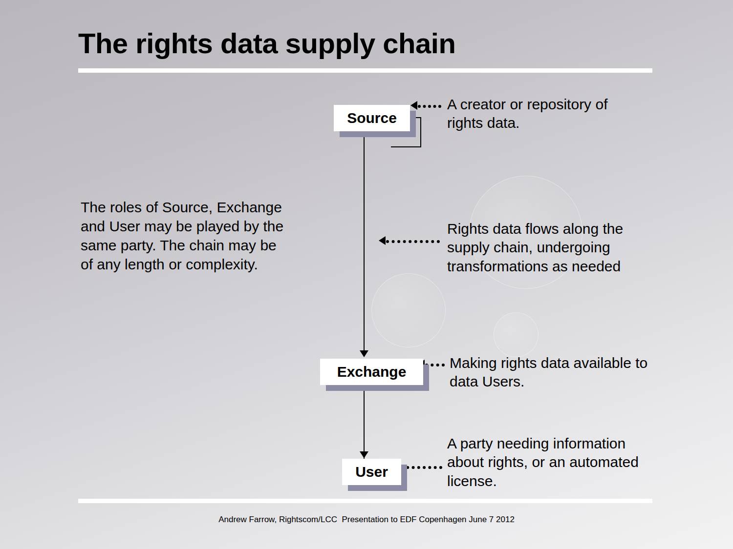The rights data supply chain
Source
Exchange
User
A creator or repository of rights data.
Rights data flows along the supply chain, undergoing transformations as needed
Making rights data available to data Users.
A party needing information about rights, or an automated license.
The roles of Source, Exchange and User may be played by the same party. The chain may be of any length or complexity.
Andrew Farrow, Rightscom/LCC Presentation to EDF Copenhagen June 7 2012